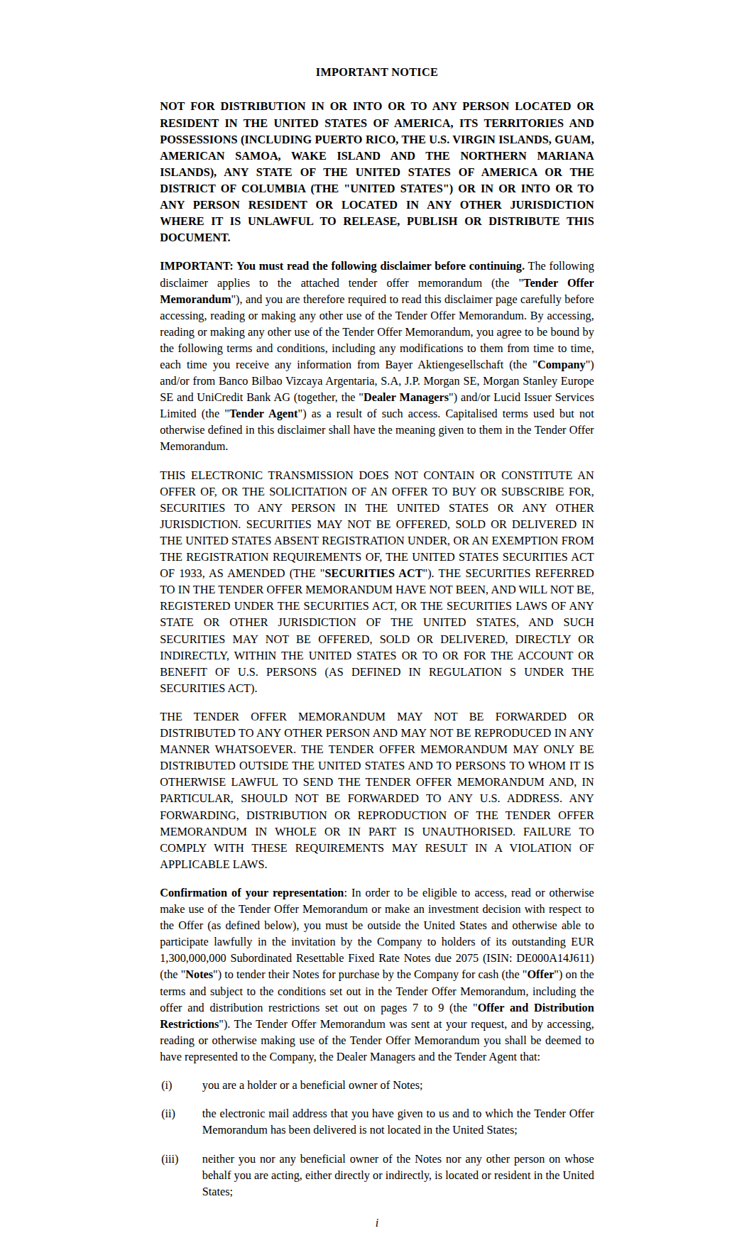IMPORTANT NOTICE
Not for distribution in or into or to any person located or resident in the United States of America, its territories and possessions (including Puerto Rico, the U.S. Virgin Islands, Guam, American Samoa, Wake Island and the Northern Mariana Islands), any state of the United States of America or the District of Columbia (the "United States") or in or into or to any person resident or located in any other jurisdiction where it is unlawful to release, publish or distribute this document.
IMPORTANT: You must read the following disclaimer before continuing. The following disclaimer applies to the attached tender offer memorandum (the "Tender Offer Memorandum"), and you are therefore required to read this disclaimer page carefully before accessing, reading or making any other use of the Tender Offer Memorandum. By accessing, reading or making any other use of the Tender Offer Memorandum, you agree to be bound by the following terms and conditions, including any modifications to them from time to time, each time you receive any information from Bayer Aktiengesellschaft (the "Company") and/or from Banco Bilbao Vizcaya Argentaria, S.A, J.P. Morgan SE, Morgan Stanley Europe SE and UniCredit Bank AG (together, the "Dealer Managers") and/or Lucid Issuer Services Limited (the "Tender Agent") as a result of such access. Capitalised terms used but not otherwise defined in this disclaimer shall have the meaning given to them in the Tender Offer Memorandum.
This electronic transmission does not contain or constitute an offer of, or the solicitation of an offer to buy or subscribe for, securities to any person in the United States or any other jurisdiction. Securities may not be offered, sold or delivered in the United States absent registration under, or an exemption from the registration requirements of, the United States Securities Act of 1933, as amended (the "Securities Act"). The securities referred to in the Tender Offer Memorandum have not been, and will not be, registered under the Securities Act, or the securities laws of any state or other jurisdiction of the United States, and such securities may not be offered, sold or delivered, directly or indirectly, within the United States or to or for the account or benefit of U.S. persons (as defined in Regulation S under the Securities Act).
The Tender Offer Memorandum may not be forwarded or distributed to any other person and may not be reproduced in any manner whatsoever. The Tender Offer Memorandum may only be distributed outside the United States and to persons to whom it is otherwise lawful to send the Tender Offer Memorandum and, in particular, should not be forwarded to any U.S. address. Any forwarding, distribution or reproduction of the Tender Offer Memorandum in whole or in part is unauthorised. Failure to comply with these requirements may result in a violation of applicable laws.
Confirmation of your representation: In order to be eligible to access, read or otherwise make use of the Tender Offer Memorandum or make an investment decision with respect to the Offer (as defined below), you must be outside the United States and otherwise able to participate lawfully in the invitation by the Company to holders of its outstanding EUR 1,300,000,000 Subordinated Resettable Fixed Rate Notes due 2075 (ISIN: DE000A14J611) (the "Notes") to tender their Notes for purchase by the Company for cash (the "Offer") on the terms and subject to the conditions set out in the Tender Offer Memorandum, including the offer and distribution restrictions set out on pages 7 to 9 (the "Offer and Distribution Restrictions"). The Tender Offer Memorandum was sent at your request, and by accessing, reading or otherwise making use of the Tender Offer Memorandum you shall be deemed to have represented to the Company, the Dealer Managers and the Tender Agent that:
(i)
you are a holder or a beneficial owner of Notes;
(ii)
the electronic mail address that you have given to us and to which the Tender Offer Memorandum has been delivered is not located in the United States;
(iii)
neither you nor any beneficial owner of the Notes nor any other person on whose behalf you are acting, either directly or indirectly, is located or resident in the United States;
i